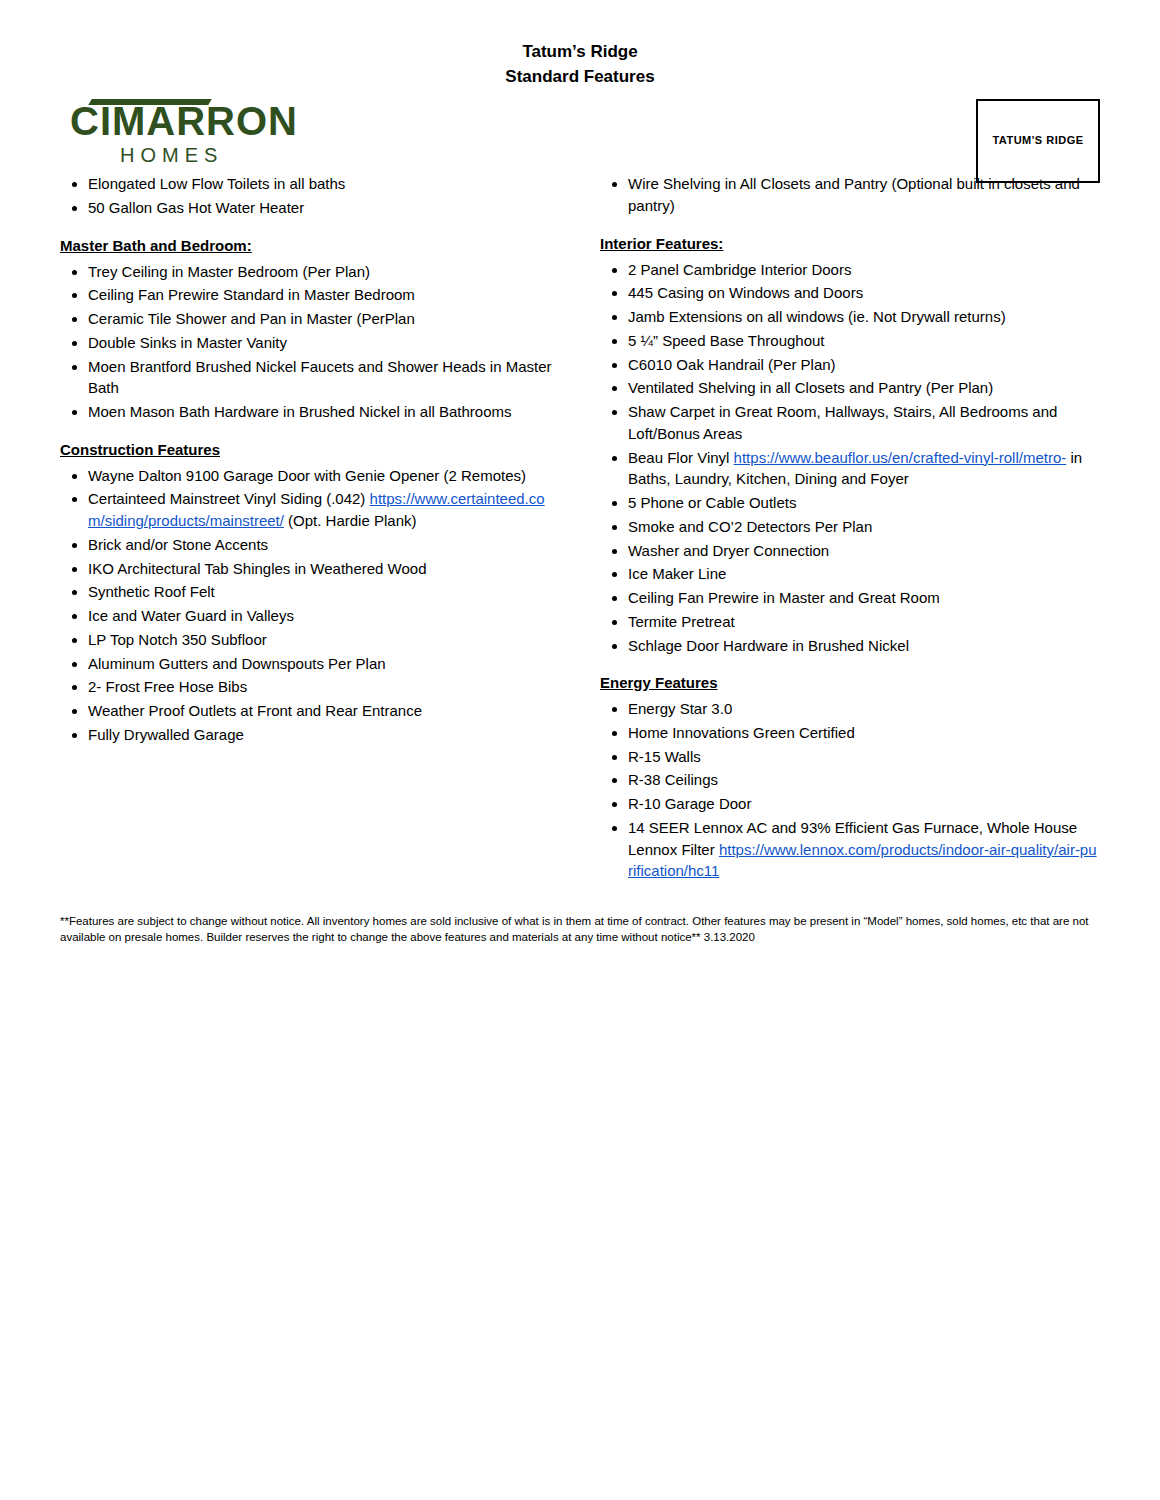Tatum’s RidgeStandard Features
CIMARRON
HOMES
TATUM'S RIDGE
Elongated Low Flow Toilets in all baths
50 Gallon Gas Hot Water Heater
Master Bath and Bedroom:
Trey Ceiling in Master Bedroom (Per Plan)
Ceiling Fan Prewire Standard in Master Bedroom
Ceramic Tile Shower and Pan in Master (PerPlan
Double Sinks in Master Vanity
Moen Brantford Brushed Nickel Faucets and Shower Heads in Master Bath
Moen Mason Bath Hardware in Brushed Nickel in all Bathrooms
Construction Features
Wayne Dalton 9100 Garage Door with Genie Opener (2 Remotes)
Certainteed Mainstreet Vinyl Siding (.042) https://www.certainteed.com/siding/products/mainstreet/ (Opt. Hardie Plank)
Brick and/or Stone Accents
IKO Architectural Tab Shingles in Weathered Wood
Synthetic Roof Felt
Ice and Water Guard in Valleys
LP Top Notch 350 Subfloor
Aluminum Gutters and Downspouts Per Plan
2- Frost Free Hose Bibs
Weather Proof Outlets at Front and Rear Entrance
Fully Drywalled Garage
Wire Shelving in All Closets and Pantry (Optional built in closets and pantry)
Interior Features:
2 Panel Cambridge Interior Doors
445 Casing on Windows and Doors
Jamb Extensions on all windows (ie. Not Drywall returns)
5 ¼” Speed Base Throughout
C6010 Oak Handrail (Per Plan)
Ventilated Shelving in all Closets and Pantry (Per Plan)
Shaw Carpet in Great Room, Hallways, Stairs, All Bedrooms and Loft/Bonus Areas
Beau Flor Vinyl https://www.beauflor.us/en/crafted-vinyl-roll/metro- in Baths, Laundry, Kitchen, Dining and Foyer
5 Phone or Cable Outlets
Smoke and CO’2 Detectors Per Plan
Washer and Dryer Connection
Ice Maker Line
Ceiling Fan Prewire in Master and Great Room
Termite Pretreat
Schlage Door Hardware in Brushed Nickel
Energy Features
Energy Star 3.0
Home Innovations Green Certified
R-15 Walls
R-38 Ceilings
R-10 Garage Door
14 SEER Lennox AC and 93% Efficient Gas Furnace, Whole House Lennox Filter https://www.lennox.com/products/indoor-air-quality/air-purification/hc11
**Features are subject to change without notice. All inventory homes are sold inclusive of what is in them at time of contract. Other features may be present in “Model” homes, sold homes, etc that are not available on presale homes. Builder reserves the right to change the above features and materials at any time without notice** 3.13.2020